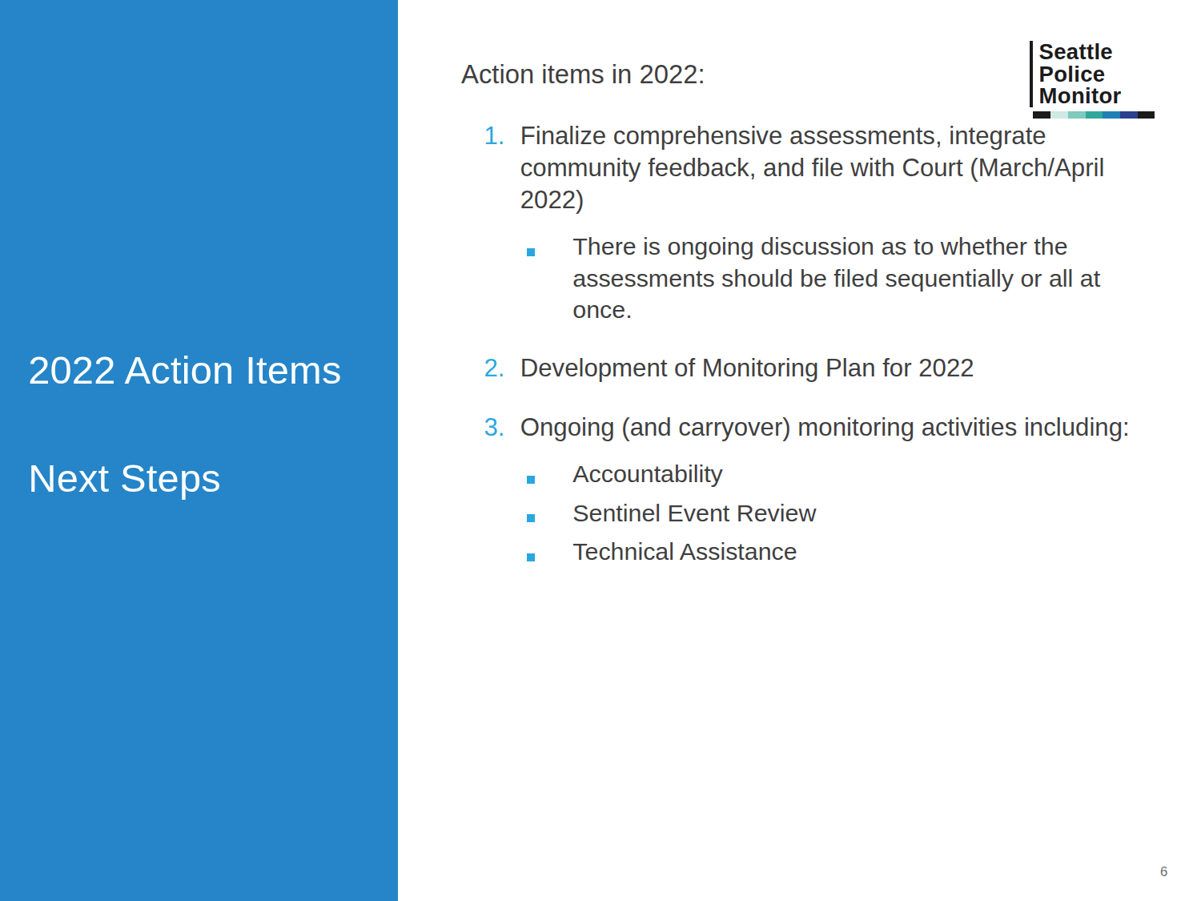2022 Action Items Next Steps
Seattle Police Monitor
Action items in 2022:
Finalize comprehensive assessments, integrate community feedback, and file with Court (March/April 2022)
There is ongoing discussion as to whether the assessments should be filed sequentially or all at once.
Development of Monitoring Plan for 2022
Ongoing (and carryover) monitoring activities including:
Accountability
Sentinel Event Review
Technical Assistance
6